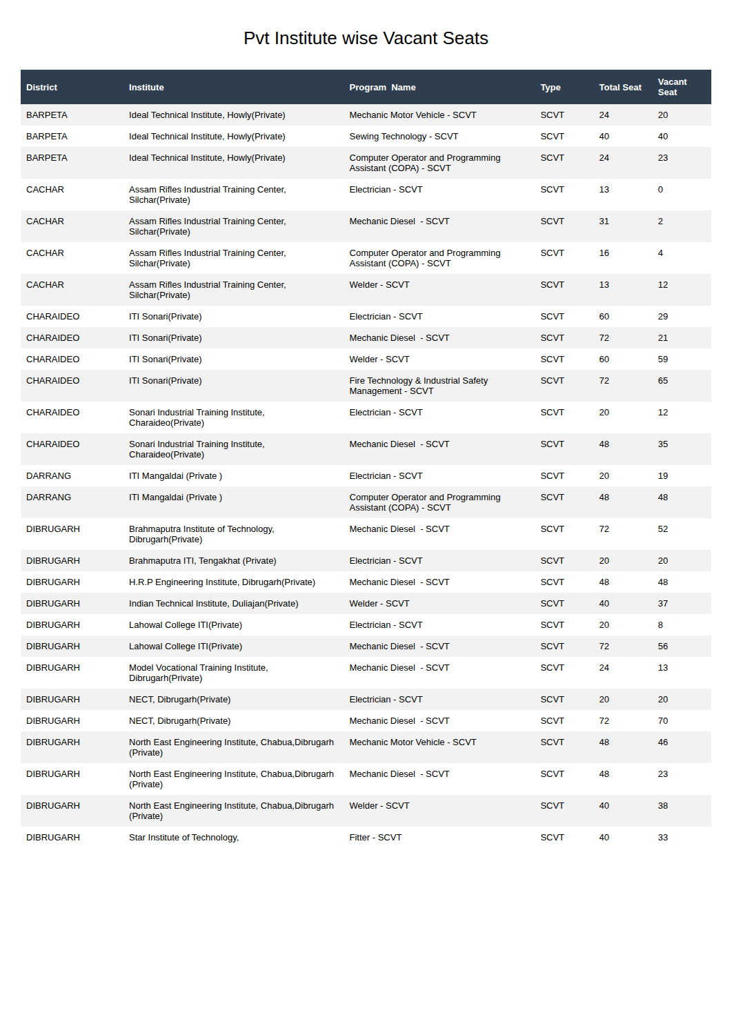Pvt Institute wise Vacant Seats
| District | Institute | Program Name | Type | Total Seat | Vacant Seat |
| --- | --- | --- | --- | --- | --- |
| BARPETA | Ideal Technical Institute, Howly(Private) | Mechanic Motor Vehicle - SCVT | SCVT | 24 | 20 |
| BARPETA | Ideal Technical Institute, Howly(Private) | Sewing Technology - SCVT | SCVT | 40 | 40 |
| BARPETA | Ideal Technical Institute, Howly(Private) | Computer Operator and Programming Assistant (COPA) - SCVT | SCVT | 24 | 23 |
| CACHAR | Assam Rifles Industrial Training Center, Silchar(Private) | Electrician - SCVT | SCVT | 13 | 0 |
| CACHAR | Assam Rifles Industrial Training Center, Silchar(Private) | Mechanic Diesel - SCVT | SCVT | 31 | 2 |
| CACHAR | Assam Rifles Industrial Training Center, Silchar(Private) | Computer Operator and Programming Assistant (COPA) - SCVT | SCVT | 16 | 4 |
| CACHAR | Assam Rifles Industrial Training Center, Silchar(Private) | Welder - SCVT | SCVT | 13 | 12 |
| CHARAIDEO | ITI Sonari(Private) | Electrician - SCVT | SCVT | 60 | 29 |
| CHARAIDEO | ITI Sonari(Private) | Mechanic Diesel - SCVT | SCVT | 72 | 21 |
| CHARAIDEO | ITI Sonari(Private) | Welder - SCVT | SCVT | 60 | 59 |
| CHARAIDEO | ITI Sonari(Private) | Fire Technology & Industrial Safety Management - SCVT | SCVT | 72 | 65 |
| CHARAIDEO | Sonari Industrial Training Institute, Charaideo(Private) | Electrician - SCVT | SCVT | 20 | 12 |
| CHARAIDEO | Sonari Industrial Training Institute, Charaideo(Private) | Mechanic Diesel - SCVT | SCVT | 48 | 35 |
| DARRANG | ITI Mangaldai (Private ) | Electrician - SCVT | SCVT | 20 | 19 |
| DARRANG | ITI Mangaldai (Private ) | Computer Operator and Programming Assistant (COPA) - SCVT | SCVT | 48 | 48 |
| DIBRUGARH | Brahmaputra Institute of Technology, Dibrugarh(Private) | Mechanic Diesel - SCVT | SCVT | 72 | 52 |
| DIBRUGARH | Brahmaputra ITI, Tengakhat (Private) | Electrician - SCVT | SCVT | 20 | 20 |
| DIBRUGARH | H.R.P Engineering Institute, Dibrugarh(Private) | Mechanic Diesel - SCVT | SCVT | 48 | 48 |
| DIBRUGARH | Indian Technical Institute, Duliajan(Private) | Welder - SCVT | SCVT | 40 | 37 |
| DIBRUGARH | Lahowal College ITI(Private) | Electrician - SCVT | SCVT | 20 | 8 |
| DIBRUGARH | Lahowal College ITI(Private) | Mechanic Diesel - SCVT | SCVT | 72 | 56 |
| DIBRUGARH | Model Vocational Training Institute, Dibrugarh(Private) | Mechanic Diesel - SCVT | SCVT | 24 | 13 |
| DIBRUGARH | NECT, Dibrugarh(Private) | Electrician - SCVT | SCVT | 20 | 20 |
| DIBRUGARH | NECT, Dibrugarh(Private) | Mechanic Diesel - SCVT | SCVT | 72 | 70 |
| DIBRUGARH | North East Engineering Institute, Chabua,Dibrugarh (Private) | Mechanic Motor Vehicle - SCVT | SCVT | 48 | 46 |
| DIBRUGARH | North East Engineering Institute, Chabua,Dibrugarh (Private) | Mechanic Diesel - SCVT | SCVT | 48 | 23 |
| DIBRUGARH | North East Engineering Institute, Chabua,Dibrugarh (Private) | Welder - SCVT | SCVT | 40 | 38 |
| DIBRUGARH | Star Institute of Technology, | Fitter - SCVT | SCVT | 40 | 33 |